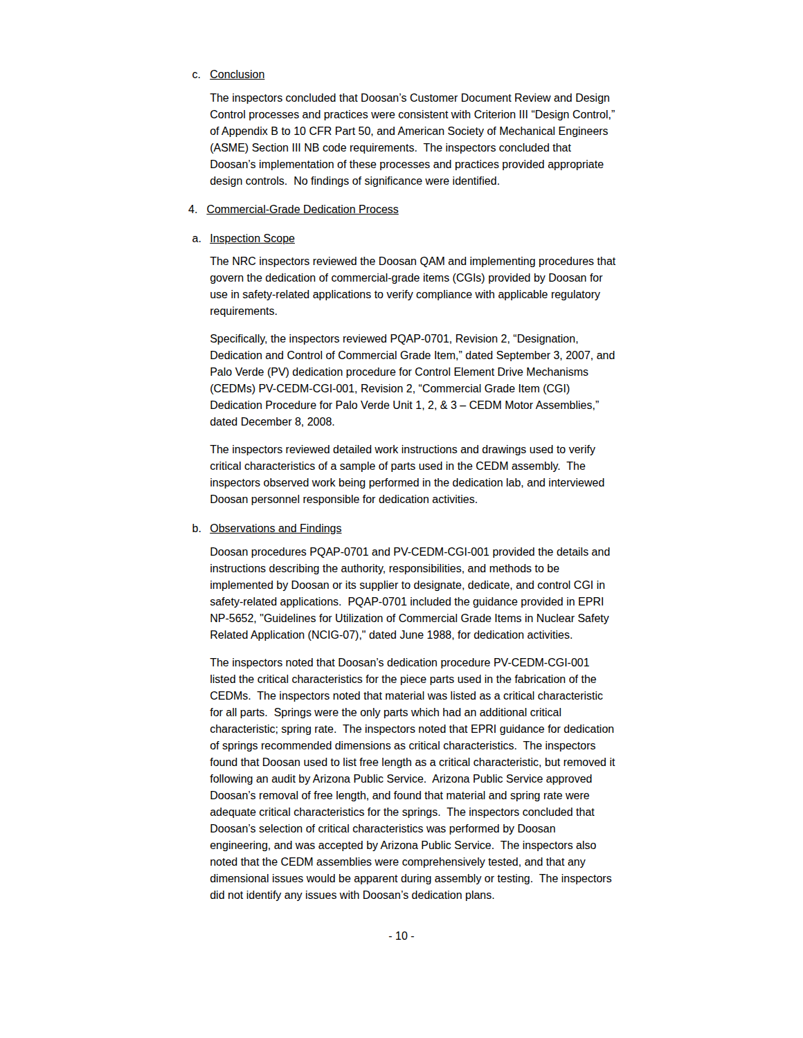c.
Conclusion
The inspectors concluded that Doosan’s Customer Document Review and Design Control processes and practices were consistent with Criterion III “Design Control,” of Appendix B to 10 CFR Part 50, and American Society of Mechanical Engineers (ASME) Section III NB code requirements. The inspectors concluded that Doosan’s implementation of these processes and practices provided appropriate design controls. No findings of significance were identified.
4.
Commercial-Grade Dedication Process
a.
Inspection Scope
The NRC inspectors reviewed the Doosan QAM and implementing procedures that govern the dedication of commercial-grade items (CGIs) provided by Doosan for use in safety-related applications to verify compliance with applicable regulatory requirements.
Specifically, the inspectors reviewed PQAP-0701, Revision 2, “Designation, Dedication and Control of Commercial Grade Item,” dated September 3, 2007, and Palo Verde (PV) dedication procedure for Control Element Drive Mechanisms (CEDMs) PV-CEDM-CGI-001, Revision 2, “Commercial Grade Item (CGI) Dedication Procedure for Palo Verde Unit 1, 2, & 3 – CEDM Motor Assemblies,” dated December 8, 2008.
The inspectors reviewed detailed work instructions and drawings used to verify critical characteristics of a sample of parts used in the CEDM assembly. The inspectors observed work being performed in the dedication lab, and interviewed Doosan personnel responsible for dedication activities.
b.
Observations and Findings
Doosan procedures PQAP-0701 and PV-CEDM-CGI-001 provided the details and instructions describing the authority, responsibilities, and methods to be implemented by Doosan or its supplier to designate, dedicate, and control CGI in safety-related applications. PQAP-0701 included the guidance provided in EPRI NP-5652, "Guidelines for Utilization of Commercial Grade Items in Nuclear Safety Related Application (NCIG-07)," dated June 1988, for dedication activities.
The inspectors noted that Doosan’s dedication procedure PV-CEDM-CGI-001 listed the critical characteristics for the piece parts used in the fabrication of the CEDMs. The inspectors noted that material was listed as a critical characteristic for all parts. Springs were the only parts which had an additional critical characteristic; spring rate. The inspectors noted that EPRI guidance for dedication of springs recommended dimensions as critical characteristics. The inspectors found that Doosan used to list free length as a critical characteristic, but removed it following an audit by Arizona Public Service. Arizona Public Service approved Doosan’s removal of free length, and found that material and spring rate were adequate critical characteristics for the springs. The inspectors concluded that Doosan’s selection of critical characteristics was performed by Doosan engineering, and was accepted by Arizona Public Service. The inspectors also noted that the CEDM assemblies were comprehensively tested, and that any dimensional issues would be apparent during assembly or testing. The inspectors did not identify any issues with Doosan’s dedication plans.
- 10 -